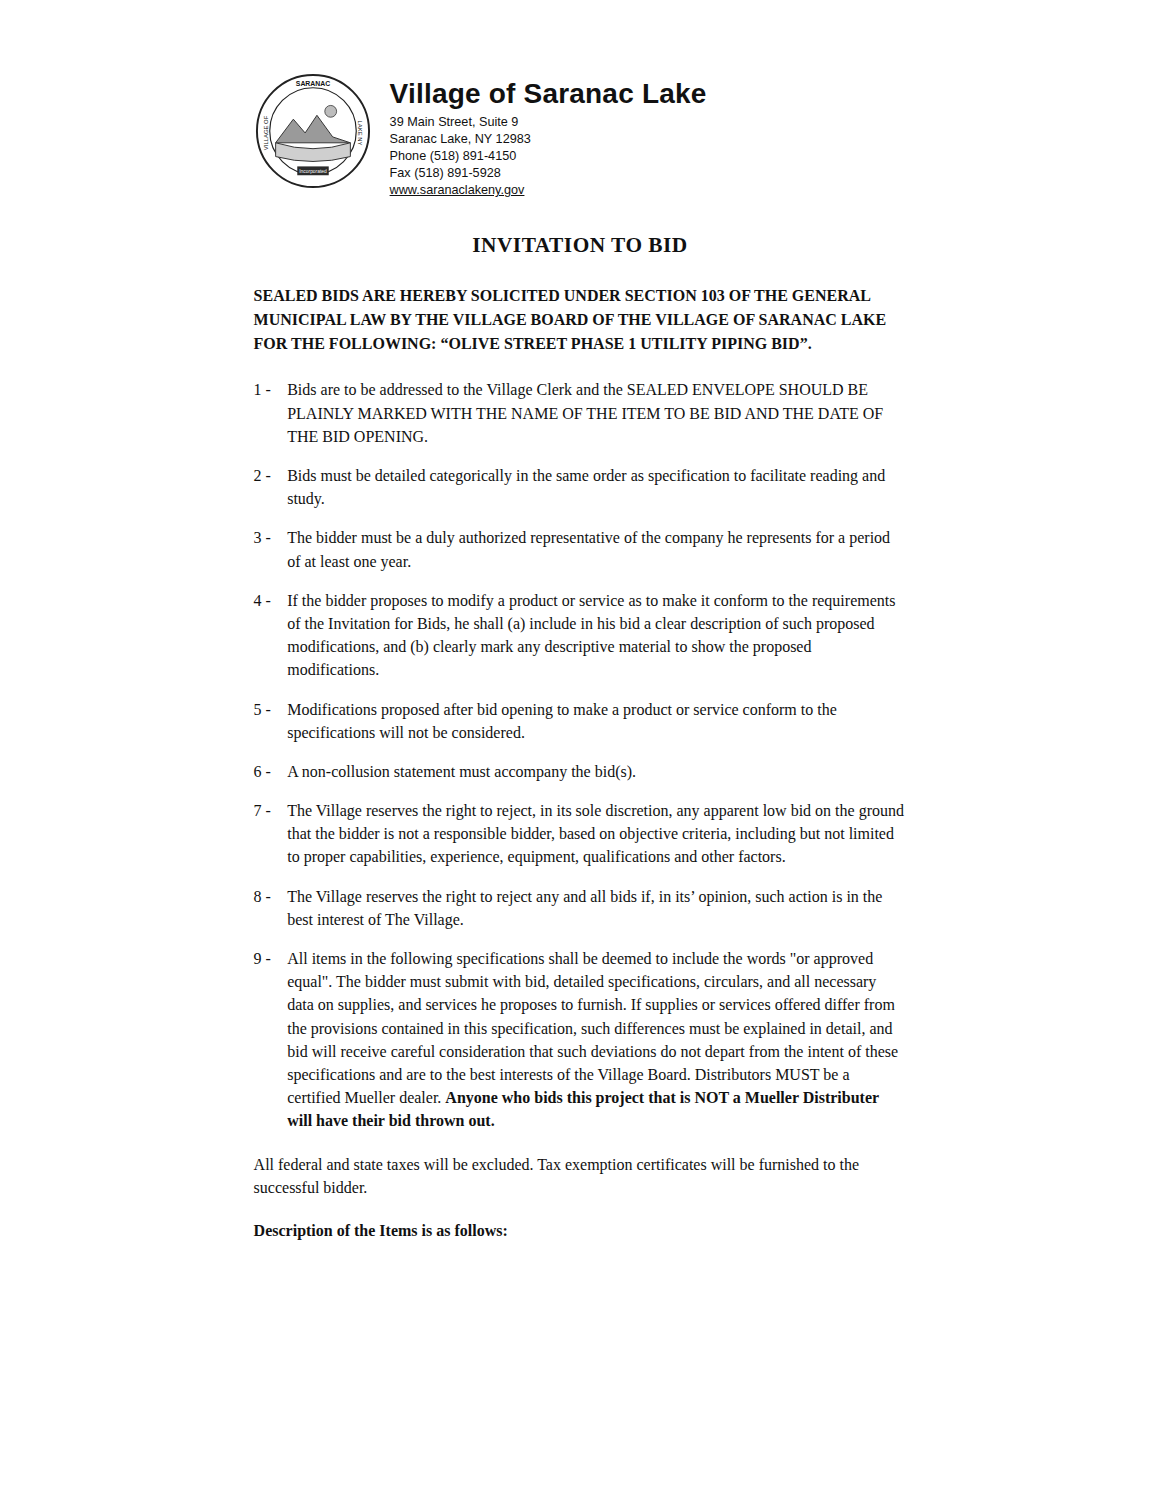Incorporated SARANAC VILLAGE OF LAKE NY
Village of Saranac Lake
39 Main Street, Suite 9
Saranac Lake, NY 12983
Phone (518) 891-4150
Fax (518) 891-5928
www.saranaclakeny.gov
INVITATION TO BID
Sealed bids are hereby solicited under Section 103 of the General Municipal Law by the Village Board of the Village of Saranac Lake for the following: “Olive Street Phase 1 Utility Piping Bid”.
Bids are to be addressed to the Village Clerk and the sealed envelope should be plainly marked with the name of the item to be bid and the date of the bid opening.
Bids must be detailed categorically in the same order as specification to facilitate reading and study.
The bidder must be a duly authorized representative of the company he represents for a period of at least one year.
If the bidder proposes to modify a product or service as to make it conform to the requirements of the Invitation for Bids, he shall (a) include in his bid a clear description of such proposed modifications, and (b) clearly mark any descriptive material to show the proposed modifications.
Modifications proposed after bid opening to make a product or service conform to the specifications will not be considered.
A non-collusion statement must accompany the bid(s).
The Village reserves the right to reject, in its sole discretion, any apparent low bid on the ground that the bidder is not a responsible bidder, based on objective criteria, including but not limited to proper capabilities, experience, equipment, qualifications and other factors.
The Village reserves the right to reject any and all bids if, in its’ opinion, such action is in the best interest of The Village.
All items in the following specifications shall be deemed to include the words "or approved equal". The bidder must submit with bid, detailed specifications, circulars, and all necessary data on supplies, and services he proposes to furnish. If supplies or services offered differ from the provisions contained in this specification, such differences must be explained in detail, and bid will receive careful consideration that such deviations do not depart from the intent of these specifications and are to the best interests of the Village Board. Distributors MUST be a certified Mueller dealer. Anyone who bids this project that is NOT a Mueller Distributer will have their bid thrown out.
All federal and state taxes will be excluded. Tax exemption certificates will be furnished to the successful bidder.
Description of the Items is as follows: